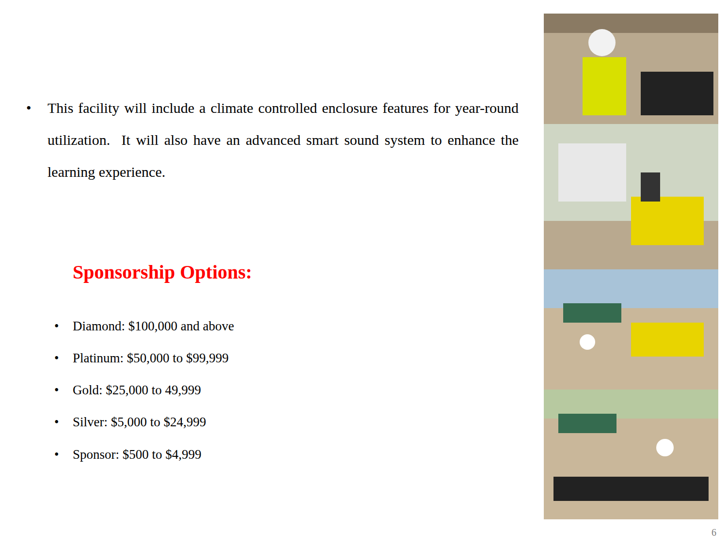This facility will include a climate controlled enclosure features for year-round utilization. It will also have an advanced smart sound system to enhance the learning experience.
Sponsorship Options:
Diamond: $100,000 and above
Platinum: $50,000 to $99,999
Gold: $25,000 to 49,999
Silver: $5,000 to $24,999
Sponsor: $500 to $4,999
6